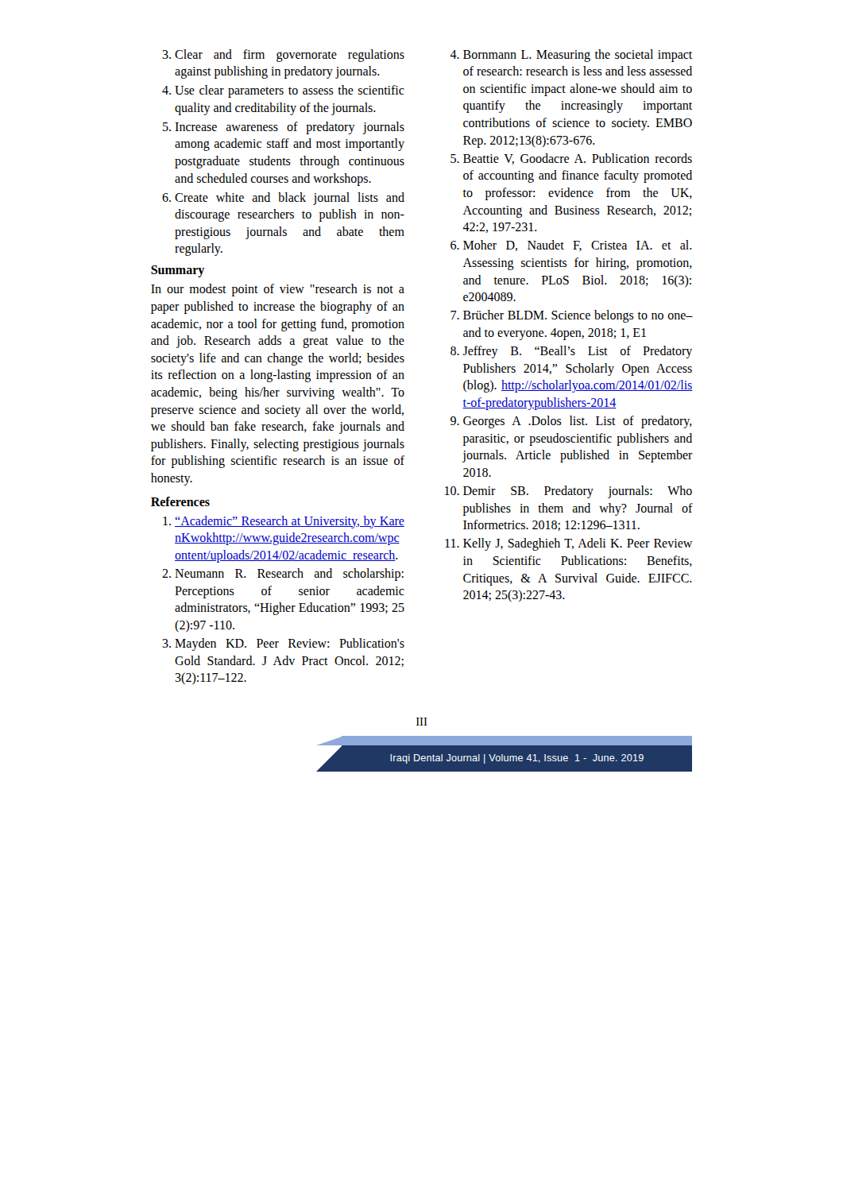Clear and firm governorate regulations against publishing in predatory journals.
Use clear parameters to assess the scientific quality and creditability of the journals.
Increase awareness of predatory journals among academic staff and most importantly postgraduate students through continuous and scheduled courses and workshops.
Create white and black journal lists and discourage researchers to publish in non-prestigious journals and abate them regularly.
Summary
In our modest point of view "research is not a paper published to increase the biography of an academic, nor a tool for getting fund, promotion and job. Research adds a great value to the society's life and can change the world; besides its reflection on a long-lasting impression of an academic, being his/her surviving wealth". To preserve science and society all over the world, we should ban fake research, fake journals and publishers. Finally, selecting prestigious journals for publishing scientific research is an issue of honesty.
References
“Academic” Research at University, by KarenKwokhttp://www.guide2research.com/wpcontent/uploads/2014/02/academic_research.
Neumann R. Research and scholarship: Perceptions of senior academic administrators, “Higher Education” 1993; 25 (2):97 -110.
Mayden KD. Peer Review: Publication's Gold Standard. J Adv Pract Oncol. 2012; 3(2):117–122.
Bornmann L. Measuring the societal impact of research: research is less and less assessed on scientific impact alone-we should aim to quantify the increasingly important contributions of science to society. EMBO Rep. 2012;13(8):673-676.
Beattie V, Goodacre A. Publication records of accounting and finance faculty promoted to professor: evidence from the UK, Accounting and Business Research, 2012; 42:2, 197-231.
Moher D, Naudet F, Cristea IA. et al. Assessing scientists for hiring, promotion, and tenure. PLoS Biol. 2018; 16(3): e2004089.
Brücher BLDM. Science belongs to no one–and to everyone. 4open, 2018; 1, E1
Jeffrey B. “Beall’s List of Predatory Publishers 2014,” Scholarly Open Access (blog). http://scholarlyoa.com/2014/01/02/list-of-predatorypublishers-2014
Georges A .Dolos list. List of predatory, parasitic, or pseudoscientific publishers and journals. Article published in September 2018.
Demir SB. Predatory journals: Who publishes in them and why? Journal of Informetrics. 2018; 12:1296–1311.
Kelly J, Sadeghieh T, Adeli K. Peer Review in Scientific Publications: Benefits, Critiques, & A Survival Guide. EJIFCC. 2014; 25(3):227-43.
III
Iraqi Dental Journal | Volume 41, Issue 1 - June. 2019